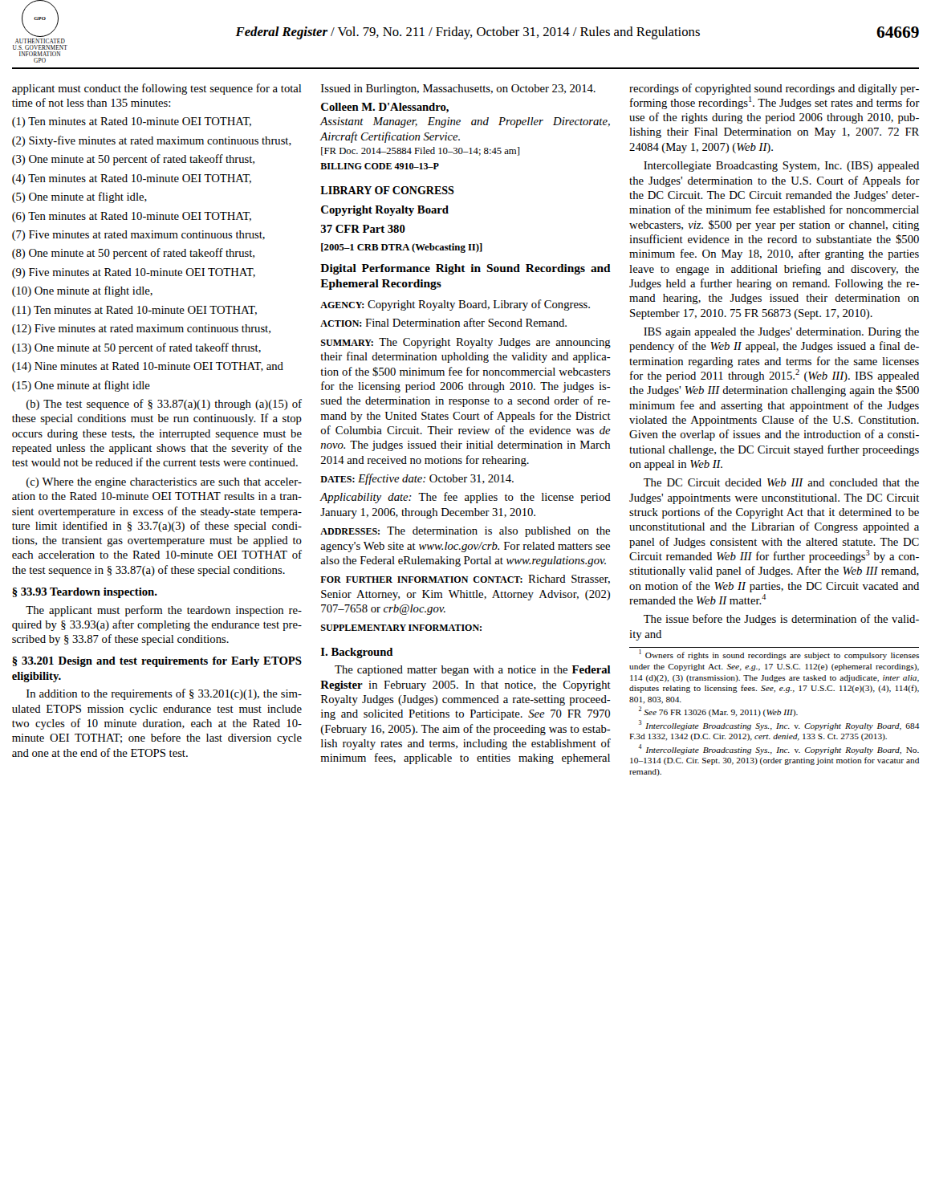GPO
AUTHENTICATED
U.S. GOVERNMENT
INFORMATION
GPO
Federal Register / Vol. 79, No. 211 / Friday, October 31, 2014 / Rules and Regulations
64669
applicant must conduct the following test sequence for a total time of not less than 135 minutes:
(1) Ten minutes at Rated 10-minute OEI TOTHAT,
(2) Sixty-five minutes at rated maximum continuous thrust,
(3) One minute at 50 percent of rated takeoff thrust,
(4) Ten minutes at Rated 10-minute OEI TOTHAT,
(5) One minute at flight idle,
(6) Ten minutes at Rated 10-minute OEI TOTHAT,
(7) Five minutes at rated maximum continuous thrust,
(8) One minute at 50 percent of rated takeoff thrust,
(9) Five minutes at Rated 10-minute OEI TOTHAT,
(10) One minute at flight idle,
(11) Ten minutes at Rated 10-minute OEI TOTHAT,
(12) Five minutes at rated maximum continuous thrust,
(13) One minute at 50 percent of rated takeoff thrust,
(14) Nine minutes at Rated 10-minute OEI TOTHAT, and
(15) One minute at flight idle
(b) The test sequence of § 33.87(a)(1) through (a)(15) of these special conditions must be run continuously. If a stop occurs during these tests, the interrupted sequence must be repeated unless the applicant shows that the severity of the test would not be reduced if the current tests were continued.
(c) Where the engine characteristics are such that acceleration to the Rated 10-minute OEI TOTHAT results in a transient overtemperature in excess of the steady-state temperature limit identified in § 33.7(a)(3) of these special conditions, the transient gas overtemperature must be applied to each acceleration to the Rated 10-minute OEI TOTHAT of the test sequence in § 33.87(a) of these special conditions.
§ 33.93 Teardown inspection.
The applicant must perform the teardown inspection required by § 33.93(a) after completing the endurance test prescribed by § 33.87 of these special conditions.
§ 33.201 Design and test requirements for Early ETOPS eligibility.
In addition to the requirements of § 33.201(c)(1), the simulated ETOPS mission cyclic endurance test must include two cycles of 10 minute duration, each at the Rated 10-minute OEI TOTHAT; one before the last diversion cycle and one at the end of the ETOPS test.
Issued in Burlington, Massachusetts, on October 23, 2014.
Colleen M. D'Alessandro,
Assistant Manager, Engine and Propeller Directorate, Aircraft Certification Service.
[FR Doc. 2014–25884 Filed 10–30–14; 8:45 am]
BILLING CODE 4910–13–P
LIBRARY OF CONGRESS
Copyright Royalty Board
37 CFR Part 380
[2005–1 CRB DTRA (Webcasting II)]
Digital Performance Right in Sound Recordings and Ephemeral Recordings
AGENCY: Copyright Royalty Board, Library of Congress.
ACTION: Final Determination after Second Remand.
SUMMARY: The Copyright Royalty Judges are announcing their final determination upholding the validity and application of the $500 minimum fee for noncommercial webcasters for the licensing period 2006 through 2010. The judges issued the determination in response to a second order of remand by the United States Court of Appeals for the District of Columbia Circuit. Their review of the evidence was de novo. The judges issued their initial determination in March 2014 and received no motions for rehearing.
DATES: Effective date: October 31, 2014.
Applicability date: The fee applies to the license period January 1, 2006, through December 31, 2010.
ADDRESSES: The determination is also published on the agency's Web site at www.loc.gov/crb. For related matters see also the Federal eRulemaking Portal at www.regulations.gov.
FOR FURTHER INFORMATION CONTACT: Richard Strasser, Senior Attorney, or Kim Whittle, Attorney Advisor, (202) 707–7658 or crb@loc.gov.
SUPPLEMENTARY INFORMATION:
I. Background
The captioned matter began with a notice in the Federal Register in February 2005. In that notice, the Copyright Royalty Judges (Judges) commenced a rate-setting proceeding and solicited Petitions to Participate. See 70 FR 7970 (February 16, 2005). The aim of the proceeding was to establish royalty rates and terms, including the establishment of minimum fees, applicable to entities making ephemeral recordings of copyrighted sound recordings and digitally performing those recordings1. The Judges set rates and terms for use of the rights during the period 2006 through 2010, publishing their Final Determination on May 1, 2007. 72 FR 24084 (May 1, 2007) (Web II).
Intercollegiate Broadcasting System, Inc. (IBS) appealed the Judges' determination to the U.S. Court of Appeals for the DC Circuit. The DC Circuit remanded the Judges' determination of the minimum fee established for noncommercial webcasters, viz. $500 per year per station or channel, citing insufficient evidence in the record to substantiate the $500 minimum fee. On May 18, 2010, after granting the parties leave to engage in additional briefing and discovery, the Judges held a further hearing on remand. Following the remand hearing, the Judges issued their determination on September 17, 2010. 75 FR 56873 (Sept. 17, 2010).
IBS again appealed the Judges' determination. During the pendency of the Web II appeal, the Judges issued a final determination regarding rates and terms for the same licenses for the period 2011 through 2015.2 (Web III). IBS appealed the Judges' Web III determination challenging again the $500 minimum fee and asserting that appointment of the Judges violated the Appointments Clause of the U.S. Constitution. Given the overlap of issues and the introduction of a constitutional challenge, the DC Circuit stayed further proceedings on appeal in Web II.
The DC Circuit decided Web III and concluded that the Judges' appointments were unconstitutional. The DC Circuit struck portions of the Copyright Act that it determined to be unconstitutional and the Librarian of Congress appointed a panel of Judges consistent with the altered statute. The DC Circuit remanded Web III for further proceedings3 by a constitutionally valid panel of Judges. After the Web III remand, on motion of the Web II parties, the DC Circuit vacated and remanded the Web II matter.4
The issue before the Judges is determination of the validity and
1 Owners of rights in sound recordings are subject to compulsory licenses under the Copyright Act. See, e.g., 17 U.S.C. 112(e) (ephemeral recordings), 114 (d)(2), (3) (transmission). The Judges are tasked to adjudicate, inter alia, disputes relating to licensing fees. See, e.g., 17 U.S.C. 112(e)(3), (4), 114(f), 801, 803, 804.
2 See 76 FR 13026 (Mar. 9, 2011) (Web III).
3 Intercollegiate Broadcasting Sys., Inc. v. Copyright Royalty Board, 684 F.3d 1332, 1342 (D.C. Cir. 2012), cert. denied, 133 S. Ct. 2735 (2013).
4 Intercollegiate Broadcasting Sys., Inc. v. Copyright Royalty Board, No. 10–1314 (D.C. Cir. Sept. 30, 2013) (order granting joint motion for vacatur and remand).